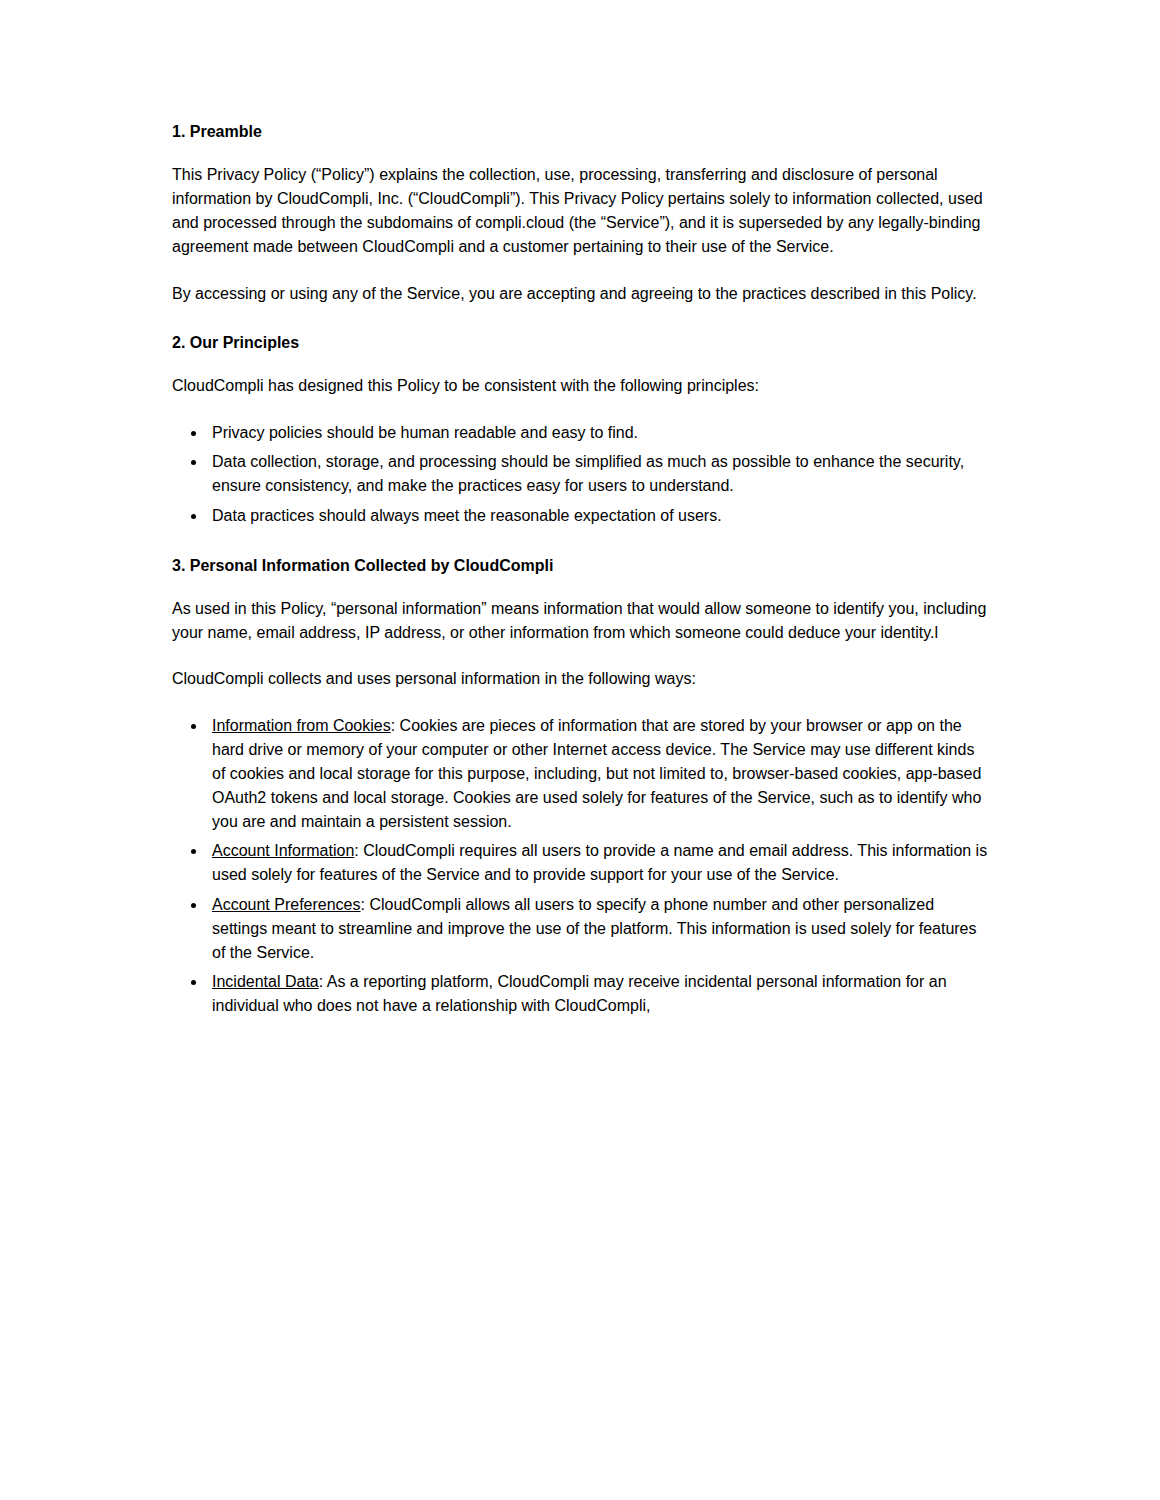1. Preamble
This Privacy Policy (“Policy”) explains the collection, use, processing, transferring and disclosure of personal information by CloudCompli, Inc. (“CloudCompli”). This Privacy Policy pertains solely to information collected, used and processed through the subdomains of compli.cloud (the “Service”), and it is superseded by any legally-binding agreement made between CloudCompli and a customer pertaining to their use of the Service.
By accessing or using any of the Service, you are accepting and agreeing to the practices described in this Policy.
2. Our Principles
CloudCompli has designed this Policy to be consistent with the following principles:
Privacy policies should be human readable and easy to find.
Data collection, storage, and processing should be simplified as much as possible to enhance the security, ensure consistency, and make the practices easy for users to understand.
Data practices should always meet the reasonable expectation of users.
3. Personal Information Collected by CloudCompli
As used in this Policy, “personal information” means information that would allow someone to identify you, including your name, email address, IP address, or other information from which someone could deduce your identity.l
CloudCompli collects and uses personal information in the following ways:
Information from Cookies: Cookies are pieces of information that are stored by your browser or app on the hard drive or memory of your computer or other Internet access device. The Service may use different kinds of cookies and local storage for this purpose, including, but not limited to, browser-based cookies, app-based OAuth2 tokens and local storage. Cookies are used solely for features of the Service, such as to identify who you are and maintain a persistent session.
Account Information: CloudCompli requires all users to provide a name and email address. This information is used solely for features of the Service and to provide support for your use of the Service.
Account Preferences: CloudCompli allows all users to specify a phone number and other personalized settings meant to streamline and improve the use of the platform. This information is used solely for features of the Service.
Incidental Data: As a reporting platform, CloudCompli may receive incidental personal information for an individual who does not have a relationship with CloudCompli,